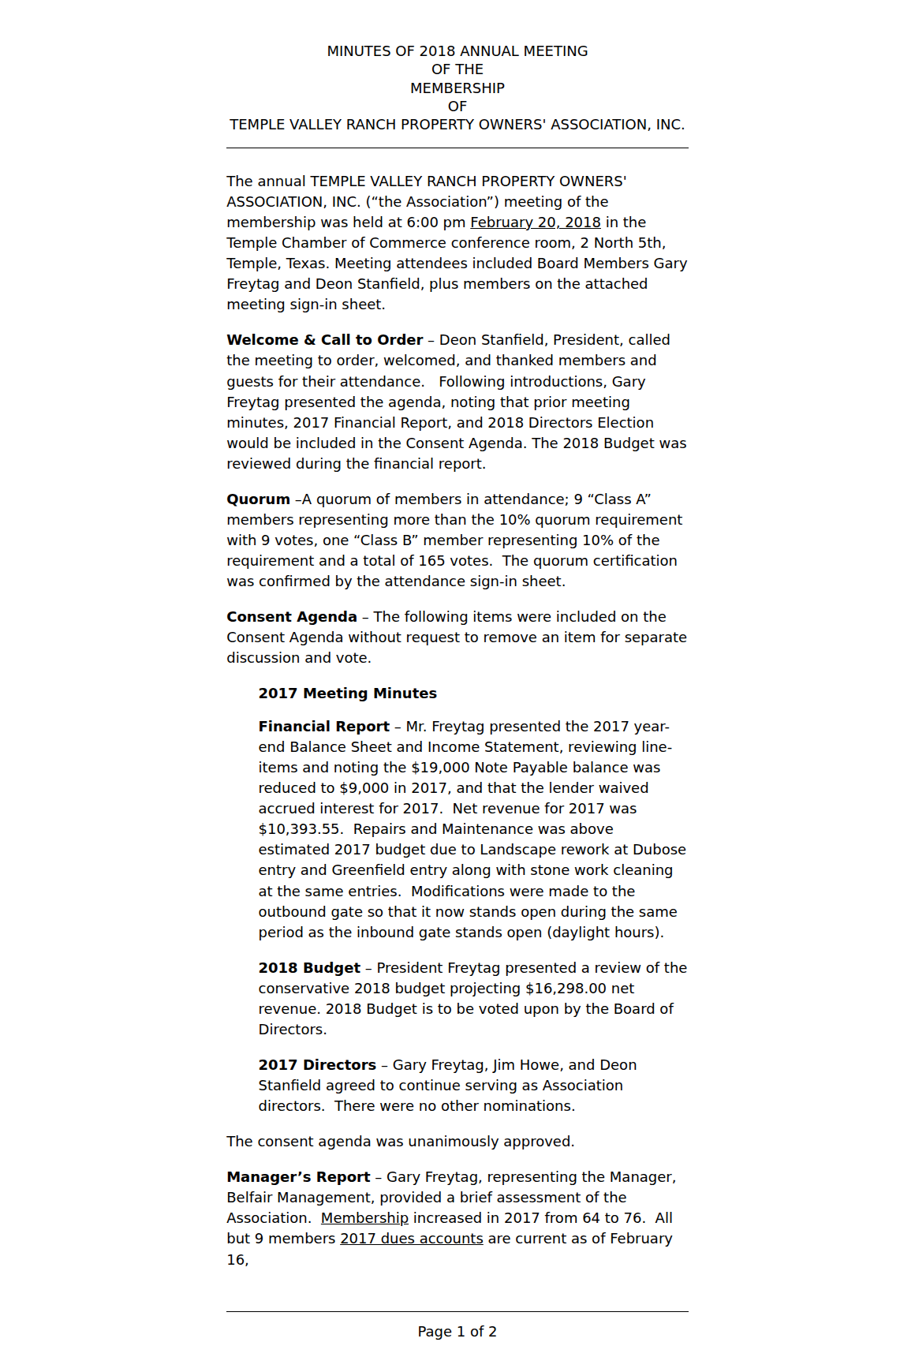MINUTES OF 2018 ANNUAL MEETING
OF THE
MEMBERSHIP
OF
TEMPLE VALLEY RANCH PROPERTY OWNERS' ASSOCIATION, INC.
The annual TEMPLE VALLEY RANCH PROPERTY OWNERS' ASSOCIATION, INC. (“the Association”) meeting of the membership was held at 6:00 pm February 20, 2018 in the Temple Chamber of Commerce conference room, 2 North 5th, Temple, Texas. Meeting attendees included Board Members Gary Freytag and Deon Stanfield, plus members on the attached meeting sign-in sheet.
Welcome & Call to Order – Deon Stanfield, President, called the meeting to order, welcomed, and thanked members and guests for their attendance. Following introductions, Gary Freytag presented the agenda, noting that prior meeting minutes, 2017 Financial Report, and 2018 Directors Election would be included in the Consent Agenda. The 2018 Budget was reviewed during the financial report.
Quorum –A quorum of members in attendance; 9 “Class A” members representing more than the 10% quorum requirement with 9 votes, one “Class B” member representing 10% of the requirement and a total of 165 votes. The quorum certification was confirmed by the attendance sign-in sheet.
Consent Agenda – The following items were included on the Consent Agenda without request to remove an item for separate discussion and vote.
2017 Meeting Minutes
Financial Report – Mr. Freytag presented the 2017 year-end Balance Sheet and Income Statement, reviewing line-items and noting the $19,000 Note Payable balance was reduced to $9,000 in 2017, and that the lender waived accrued interest for 2017. Net revenue for 2017 was $10,393.55. Repairs and Maintenance was above estimated 2017 budget due to Landscape rework at Dubose entry and Greenfield entry along with stone work cleaning at the same entries. Modifications were made to the outbound gate so that it now stands open during the same period as the inbound gate stands open (daylight hours).
2018 Budget – President Freytag presented a review of the conservative 2018 budget projecting $16,298.00 net revenue. 2018 Budget is to be voted upon by the Board of Directors.
2017 Directors – Gary Freytag, Jim Howe, and Deon Stanfield agreed to continue serving as Association directors. There were no other nominations.
The consent agenda was unanimously approved.
Manager’s Report – Gary Freytag, representing the Manager, Belfair Management, provided a brief assessment of the Association. Membership increased in 2017 from 64 to 76. All but 9 members 2017 dues accounts are current as of February 16,
Page 1 of 2